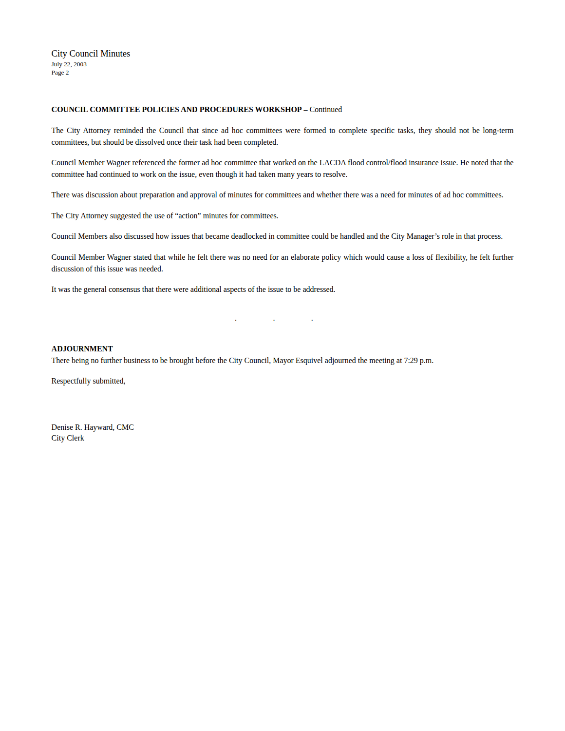City Council Minutes
July 22, 2003
Page 2
COUNCIL COMMITTEE POLICIES AND PROCEDURES WORKSHOP
– Continued
The City Attorney reminded the Council that since ad hoc committees were formed to complete specific tasks, they should not be long-term committees, but should be dissolved once their task had been completed.
Council Member Wagner referenced the former ad hoc committee that worked on the LACDA flood control/flood insurance issue. He noted that the committee had continued to work on the issue, even though it had taken many years to resolve.
There was discussion about preparation and approval of minutes for committees and whether there was a need for minutes of ad hoc committees.
The City Attorney suggested the use of “action” minutes for committees.
Council Members also discussed how issues that became deadlocked in committee could be handled and the City Manager’s role in that process.
Council Member Wagner stated that while he felt there was no need for an elaborate policy which would cause a loss of flexibility, he felt further discussion of this issue was needed.
It was the general consensus that there were additional aspects of the issue to be addressed.
. . .
ADJOURNMENT
There being no further business to be brought before the City Council, Mayor Esquivel adjourned the meeting at 7:29 p.m.
Respectfully submitted,
Denise R. Hayward, CMC
City Clerk